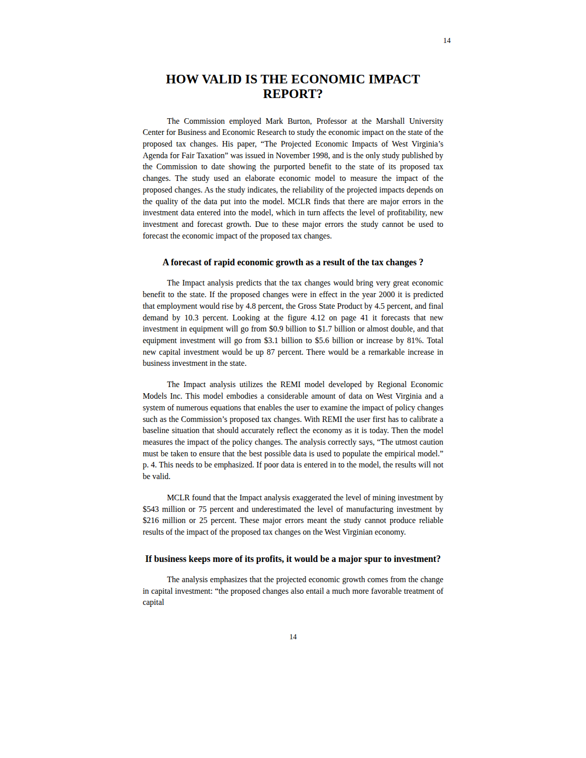14
HOW VALID IS THE ECONOMIC IMPACT REPORT?
The Commission employed Mark Burton, Professor at the Marshall University Center for Business and Economic Research to study the economic impact on the state of the proposed tax changes. His paper, “The Projected Economic Impacts of West Virginia’s Agenda for Fair Taxation” was issued in November 1998, and is the only study published by the Commission to date showing the purported benefit to the state of its proposed tax changes. The study used an elaborate economic model to measure the impact of the proposed changes. As the study indicates, the reliability of the projected impacts depends on the quality of the data put into the model. MCLR finds that there are major errors in the investment data entered into the model, which in turn affects the level of profitability, new investment and forecast growth. Due to these major errors the study cannot be used to forecast the economic impact of the proposed tax changes.
A forecast of rapid economic growth as a result of the tax changes ?
The Impact analysis predicts that the tax changes would bring very great economic benefit to the state. If the proposed changes were in effect in the year 2000 it is predicted that employment would rise by 4.8 percent, the Gross State Product by 4.5 percent, and final demand by 10.3 percent. Looking at the figure 4.12 on page 41 it forecasts that new investment in equipment will go from $0.9 billion to $1.7 billion or almost double, and that equipment investment will go from $3.1 billion to $5.6 billion or increase by 81%. Total new capital investment would be up 87 percent. There would be a remarkable increase in business investment in the state.
The Impact analysis utilizes the REMI model developed by Regional Economic Models Inc. This model embodies a considerable amount of data on West Virginia and a system of numerous equations that enables the user to examine the impact of policy changes such as the Commission’s proposed tax changes. With REMI the user first has to calibrate a baseline situation that should accurately reflect the economy as it is today. Then the model measures the impact of the policy changes. The analysis correctly says, “The utmost caution must be taken to ensure that the best possible data is used to populate the empirical model.” p. 4. This needs to be emphasized. If poor data is entered in to the model, the results will not be valid.
MCLR found that the Impact analysis exaggerated the level of mining investment by $543 million or 75 percent and underestimated the level of manufacturing investment by $216 million or 25 percent. These major errors meant the study cannot produce reliable results of the impact of the proposed tax changes on the West Virginian economy.
If business keeps more of its profits, it would be a major spur to investment?
The analysis emphasizes that the projected economic growth comes from the change in capital investment: “the proposed changes also entail a much more favorable treatment of capital
14